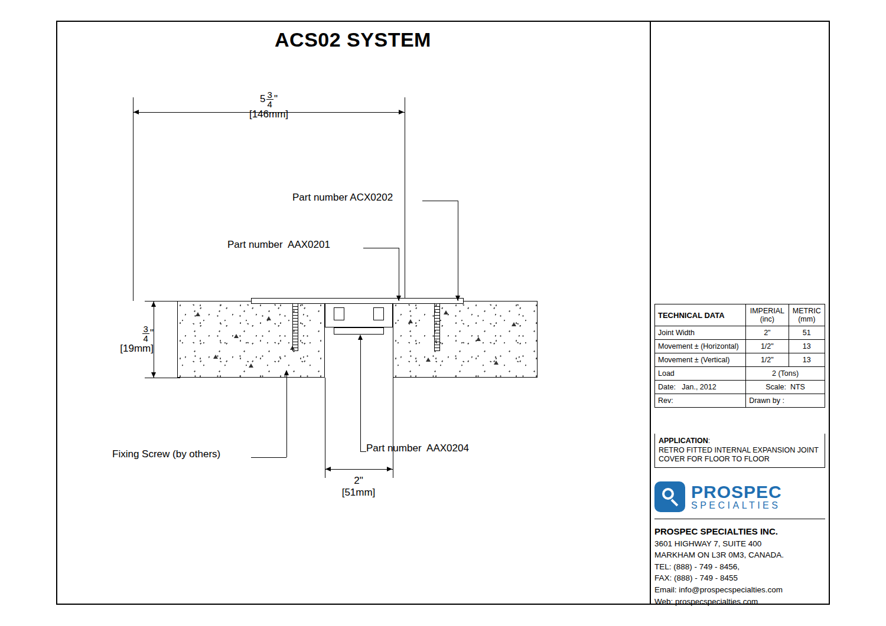ACS02 SYSTEM
534"
[146mm]
34"
[19mm]
2"
[51mm]
Part number ACX0202
Part number AAX0201
Fixing Screw (by others)
Part number AAX0204
| TECHNICAL DATA | IMPERIAL (inc) | METRIC (mm) |
| --- | --- | --- |
| Joint Width | 2" | 51 |
| Movement ± (Horizontal) | 1/2" | 13 |
| Movement ± (Vertical) | 1/2" | 13 |
| Load | 2 (Tons) |
| Date: Jan., 2012 | Scale: NTS |
| Rev: | Drawn by : |
APPLICATION:
RETRO FITTED INTERNAL EXPANSION JOINT COVER FOR FLOOR TO FLOOR
PROSPEC
SPECIALTIES
PROSPEC SPECIALTIES INC.
3601 HIGHWAY 7, SUITE 400
MARKHAM ON L3R 0M3, CANADA.
TEL: (888) - 749 - 8456,
FAX: (888) - 749 - 8455
Email: info@prospecspecialties.com
Web: prospecspecialties.com